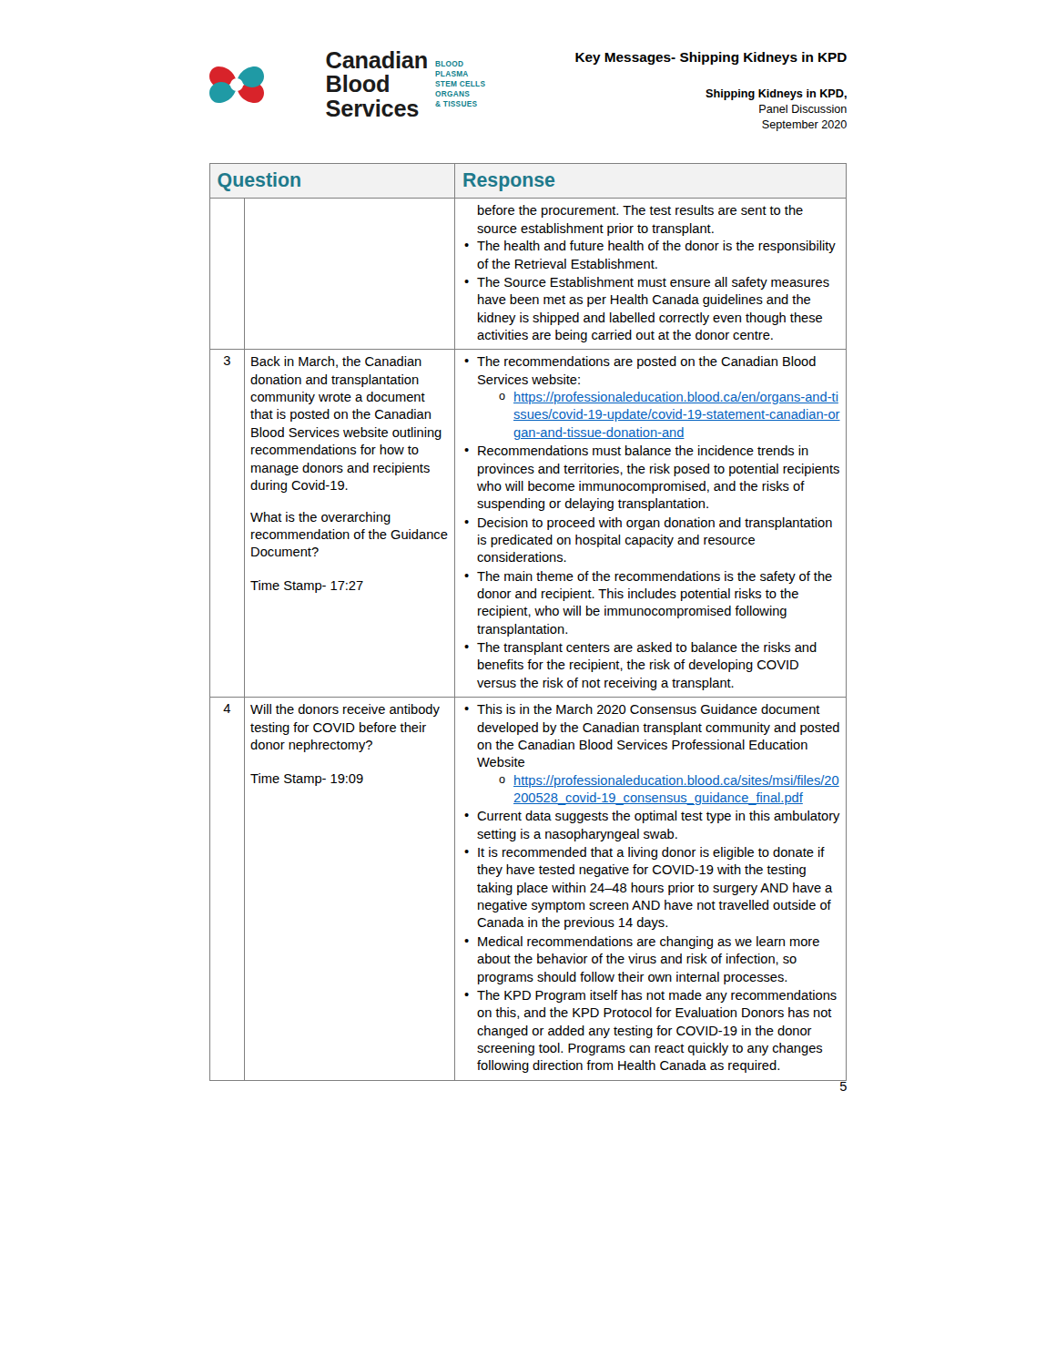Canadian
Blood
Services
BLOOD
PLASMA
STEM CELLS
ORGANS
& TISSUES
Key Messages- Shipping Kidneys in KPD Shipping Kidneys in KPD, Panel Discussion September 2020
| Question | Response |
| --- | --- |
| | | before the procurement. The test results are sent to the source establishment prior to transplant. The health and future health of the donor is the responsibility of the Retrieval Establishment. The Source Establishment must ensure all safety measures have been met as per Health Canada guidelines and the kidney is shipped and labelled correctly even though these activities are being carried out at the donor centre. |
| 3 | Back in March, the Canadian donation and transplantation community wrote a document that is posted on the Canadian Blood Services website outlining recommendations for how to manage donors and recipients during Covid-19. What is the overarching recommendation of the Guidance Document? Time Stamp- 17:27 | The recommendations are posted on the Canadian Blood Services website: https://professionaleducation.blood.ca/en/organs-and-tissues/covid-19-update/covid-19-statement-canadian-organ-and-tissue-donation-and Recommendations must balance the incidence trends in provinces and territories, the risk posed to potential recipients who will become immunocompromised, and the risks of suspending or delaying transplantation. Decision to proceed with organ donation and transplantation is predicated on hospital capacity and resource considerations. The main theme of the recommendations is the safety of the donor and recipient. This includes potential risks to the recipient, who will be immunocompromised following transplantation. The transplant centers are asked to balance the risks and benefits for the recipient, the risk of developing COVID versus the risk of not receiving a transplant. |
| 4 | Will the donors receive antibody testing for COVID before their donor nephrectomy? Time Stamp- 19:09 | This is in the March 2020 Consensus Guidance document developed by the Canadian transplant community and posted on the Canadian Blood Services Professional Education Website https://professionaleducation.blood.ca/sites/msi/files/20200528_covid-19_consensus_guidance_final.pdf Current data suggests the optimal test type in this ambulatory setting is a nasopharyngeal swab. It is recommended that a living donor is eligible to donate if they have tested negative for COVID-19 with the testing taking place within 24–48 hours prior to surgery AND have a negative symptom screen AND have not travelled outside of Canada in the previous 14 days. Medical recommendations are changing as we learn more about the behavior of the virus and risk of infection, so programs should follow their own internal processes. The KPD Program itself has not made any recommendations on this, and the KPD Protocol for Evaluation Donors has not changed or added any testing for COVID-19 in the donor screening tool. Programs can react quickly to any changes following direction from Health Canada as required. |
5